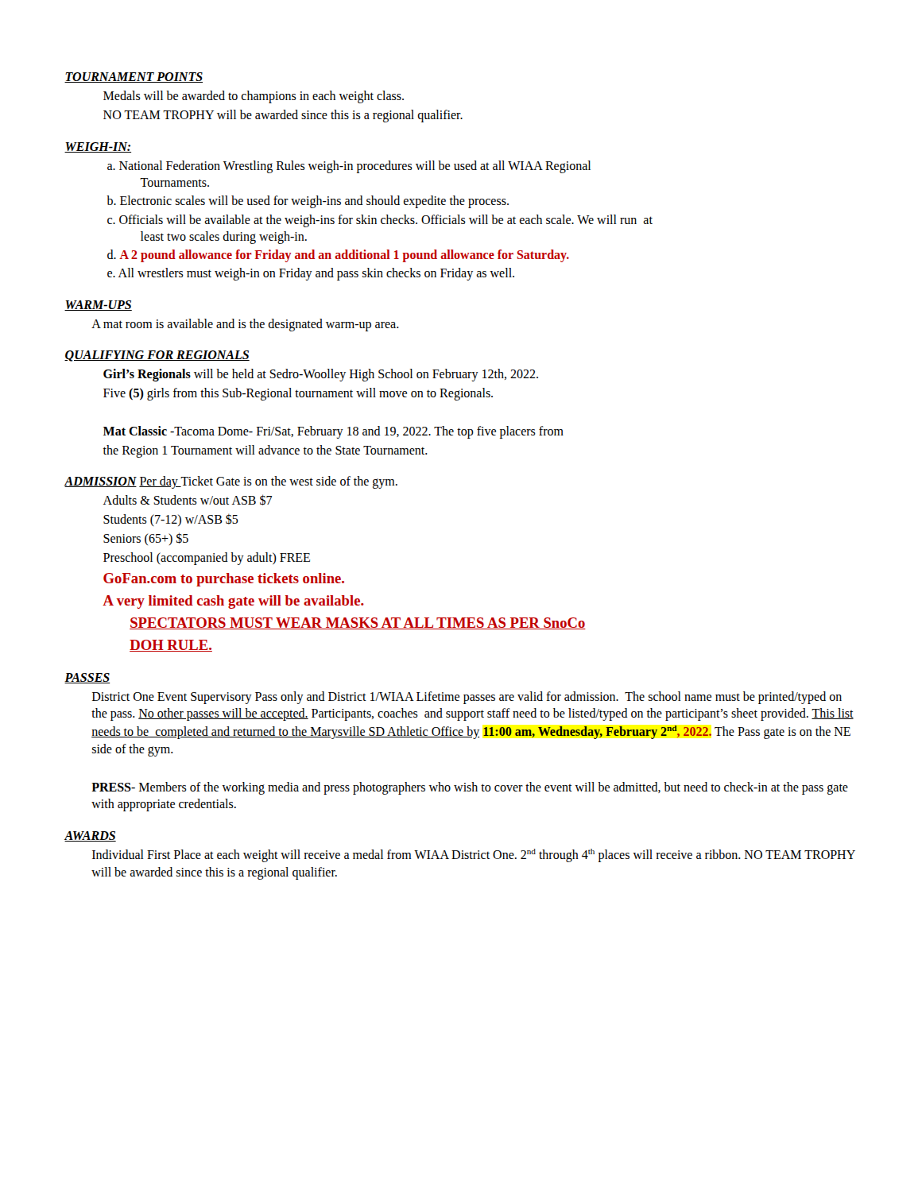TOURNAMENT POINTS
Medals will be awarded to champions in each weight class.
NO TEAM TROPHY will be awarded since this is a regional qualifier.
WEIGH-IN:
a. National Federation Wrestling Rules weigh-in procedures will be used at all WIAA Regional
Tournaments.
b. Electronic scales will be used for weigh-ins and should expedite the process.
c. Officials will be available at the weigh-ins for skin checks. Officials will be at each scale. We will run at
least two scales during weigh-in.
d. A 2 pound allowance for Friday and an additional 1 pound allowance for Saturday.
e. All wrestlers must weigh-in on Friday and pass skin checks on Friday as well.
WARM-UPS
A mat room is available and is the designated warm-up area.
QUALIFYING FOR REGIONALS
Girl’s Regionals will be held at Sedro-Woolley High School on February 12th, 2022.
Five (5) girls from this Sub-Regional tournament will move on to Regionals.
Mat Classic -Tacoma Dome- Fri/Sat, February 18 and 19, 2022. The top five placers from
the Region 1 Tournament will advance to the State Tournament.
ADMISSION Per day Ticket Gate is on the west side of the gym.
Adults & Students w/out ASB $7
Students (7-12) w/ASB $5
Seniors (65+) $5
Preschool (accompanied by adult) FREE
GoFan.com to purchase tickets online.
A very limited cash gate will be available.
SPECTATORS MUST WEAR MASKS AT ALL TIMES AS PER SnoCo
DOH RULE.
PASSES
District One Event Supervisory Pass only and District 1/WIAA Lifetime passes are valid for admission. The school name must be printed/typed on the pass. No other passes will be accepted. Participants, coaches and support staff need to be listed/typed on the participant’s sheet provided. This list needs to be completed and returned to the Marysville SD Athletic Office by 11:00 am, Wednesday, February 2nd, 2022. The Pass gate is on the NE side of the gym.
PRESS- Members of the working media and press photographers who wish to cover the event will be admitted, but need to check-in at the pass gate with appropriate credentials.
AWARDS
Individual First Place at each weight will receive a medal from WIAA District One. 2nd through 4th places will receive a ribbon. NO TEAM TROPHY will be awarded since this is a regional qualifier.